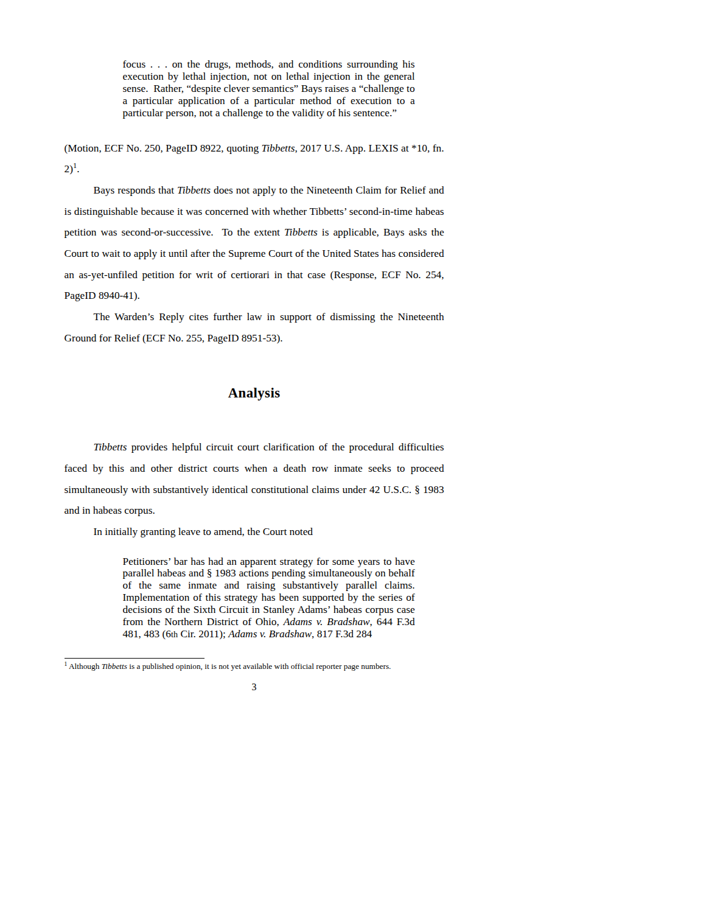focus . . . on the drugs, methods, and conditions surrounding his execution by lethal injection, not on lethal injection in the general sense. Rather, “despite clever semantics” Bays raises a “challenge to a particular application of a particular method of execution to a particular person, not a challenge to the validity of his sentence.”
(Motion, ECF No. 250, PageID 8922, quoting Tibbetts, 2017 U.S. App. LEXIS at *10, fn. 2)1.
Bays responds that Tibbetts does not apply to the Nineteenth Claim for Relief and is distinguishable because it was concerned with whether Tibbetts’ second-in-time habeas petition was second-or-successive. To the extent Tibbetts is applicable, Bays asks the Court to wait to apply it until after the Supreme Court of the United States has considered an as-yet-unfiled petition for writ of certiorari in that case (Response, ECF No. 254, PageID 8940-41).
The Warden’s Reply cites further law in support of dismissing the Nineteenth Ground for Relief (ECF No. 255, PageID 8951-53).
Analysis
Tibbetts provides helpful circuit court clarification of the procedural difficulties faced by this and other district courts when a death row inmate seeks to proceed simultaneously with substantively identical constitutional claims under 42 U.S.C. § 1983 and in habeas corpus.
In initially granting leave to amend, the Court noted
Petitioners’ bar has had an apparent strategy for some years to have parallel habeas and § 1983 actions pending simultaneously on behalf of the same inmate and raising substantively parallel claims. Implementation of this strategy has been supported by the series of decisions of the Sixth Circuit in Stanley Adams’ habeas corpus case from the Northern District of Ohio, Adams v. Bradshaw, 644 F.3d 481, 483 (6th Cir. 2011); Adams v. Bradshaw, 817 F.3d 284
1 Although Tibbetts is a published opinion, it is not yet available with official reporter page numbers.
3